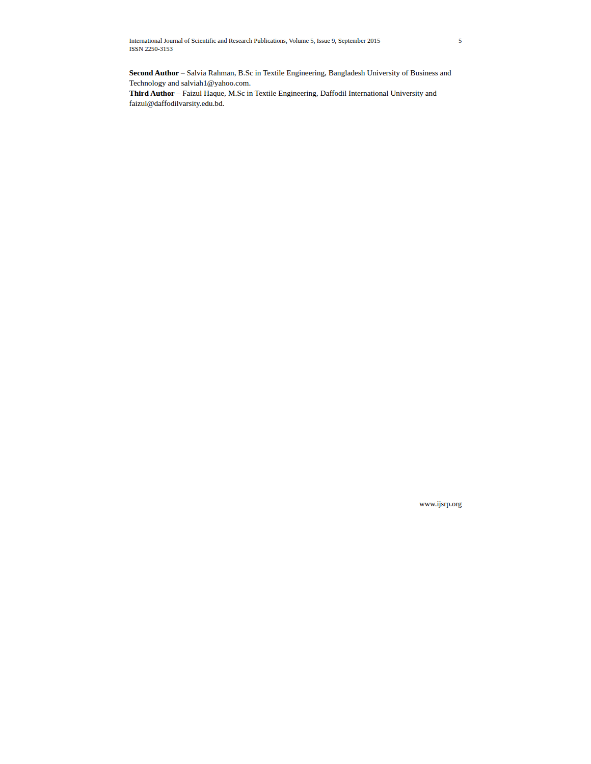International Journal of Scientific and Research Publications, Volume 5, Issue 9, September 2015
ISSN 2250-3153
5
Second Author – Salvia Rahman, B.Sc in Textile Engineering, Bangladesh University of Business and Technology and salviah1@yahoo.com.
Third Author – Faizul Haque, M.Sc in Textile Engineering, Daffodil International University and faizul@daffodilvarsity.edu.bd.
www.ijsrp.org